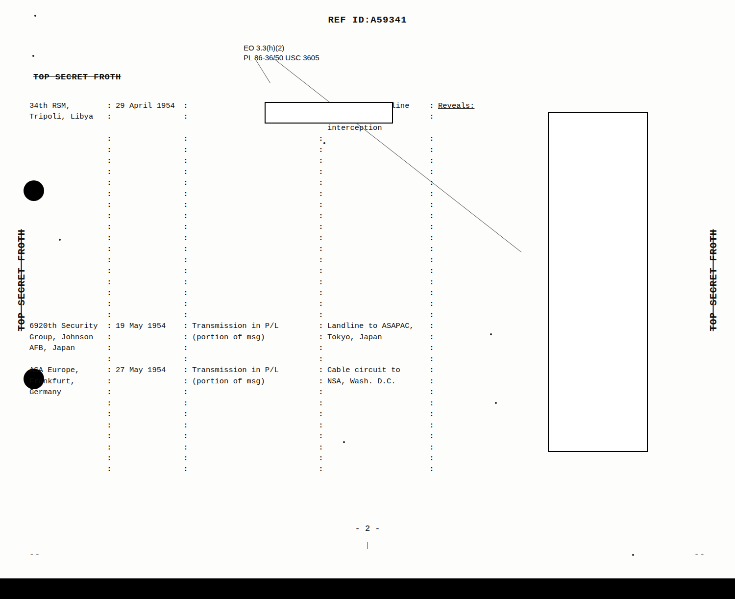REF ID:A59341
EO 3.3(h)(2)
PL 86-36/50 USC 3605
TOP SECRET FROTH
TOP SECRET FROTH
TOP SECRET FROTH
| 34th RSM, Tripoli, Libya | : : | 29 April 1954 | : : | | : : | Radio and landline vulnerable to interception | : : | Reveals: |
| | : : : : : : : : : : : : : : : : : | | : : : : : : : : : : : : : : : : : | | : : : : : : : : : : : : : : : : : | | : : : : : : : : : : : : : : : : : | |
| 6920th Security Group, Johnson AFB, Japan | : : : : | 19 May 1954 | : : : : | Transmission in P/L (portion of msg) | : : : : | Landline to ASAPAC, Tokyo, Japan | : : : : | |
| ASA Europe, Frankfurt, Germany | : : : : : : : : : : | 27 May 1954 | : : : : : : : : : : | Transmission in P/L (portion of msg) | : : : : : : : : : : | Cable circuit to NSA, Wash. D.C. | : : : : : : : : : : | |
- 2 -
--
--